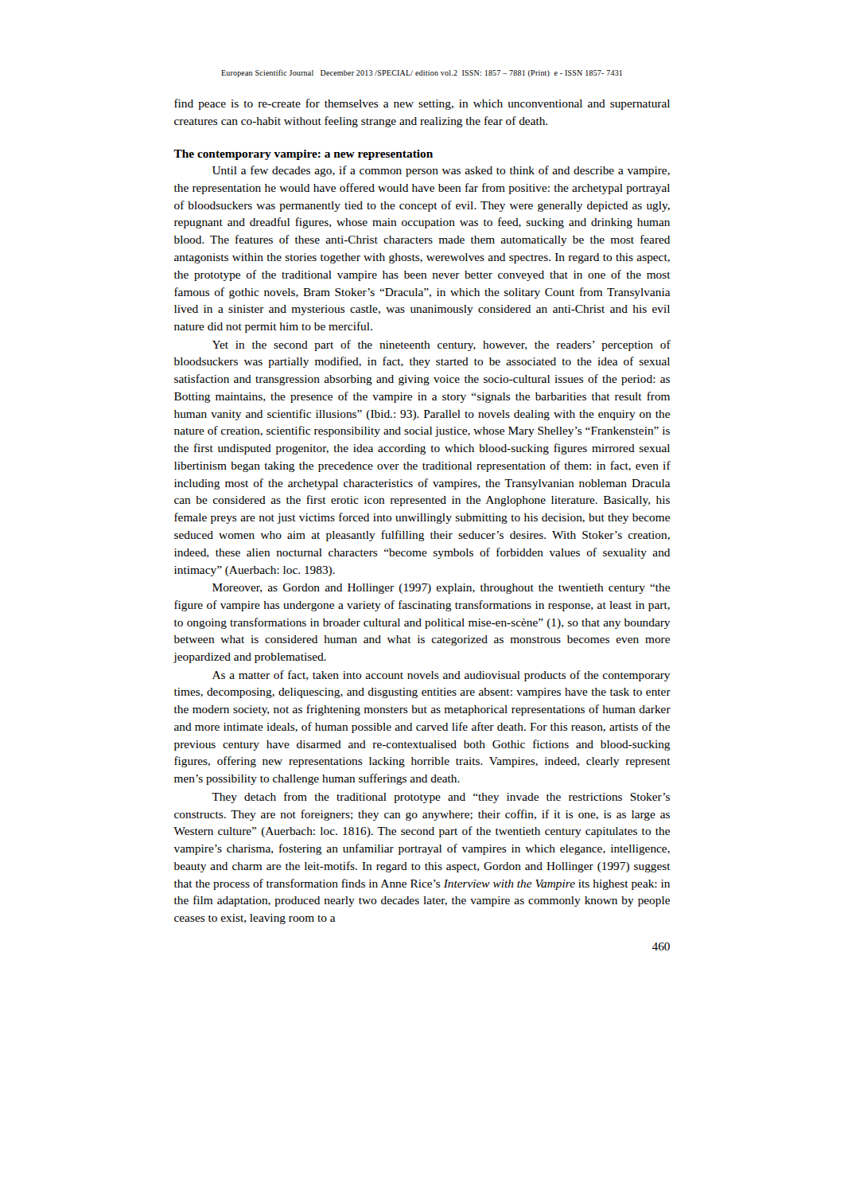European Scientific Journal December 2013 /SPECIAL/ edition vol.2 ISSN: 1857 – 7881 (Print) e - ISSN 1857- 7431
find peace is to re-create for themselves a new setting, in which unconventional and supernatural creatures can co-habit without feeling strange and realizing the fear of death.
The contemporary vampire: a new representation
Until a few decades ago, if a common person was asked to think of and describe a vampire, the representation he would have offered would have been far from positive: the archetypal portrayal of bloodsuckers was permanently tied to the concept of evil. They were generally depicted as ugly, repugnant and dreadful figures, whose main occupation was to feed, sucking and drinking human blood. The features of these anti-Christ characters made them automatically be the most feared antagonists within the stories together with ghosts, werewolves and spectres. In regard to this aspect, the prototype of the traditional vampire has been never better conveyed that in one of the most famous of gothic novels, Bram Stoker’s “Dracula”, in which the solitary Count from Transylvania lived in a sinister and mysterious castle, was unanimously considered an anti-Christ and his evil nature did not permit him to be merciful.
Yet in the second part of the nineteenth century, however, the readers’ perception of bloodsuckers was partially modified, in fact, they started to be associated to the idea of sexual satisfaction and transgression absorbing and giving voice the socio-cultural issues of the period: as Botting maintains, the presence of the vampire in a story “signals the barbarities that result from human vanity and scientific illusions” (Ibid.: 93). Parallel to novels dealing with the enquiry on the nature of creation, scientific responsibility and social justice, whose Mary Shelley’s “Frankenstein” is the first undisputed progenitor, the idea according to which blood-sucking figures mirrored sexual libertinism began taking the precedence over the traditional representation of them: in fact, even if including most of the archetypal characteristics of vampires, the Transylvanian nobleman Dracula can be considered as the first erotic icon represented in the Anglophone literature. Basically, his female preys are not just victims forced into unwillingly submitting to his decision, but they become seduced women who aim at pleasantly fulfilling their seducer’s desires. With Stoker’s creation, indeed, these alien nocturnal characters “become symbols of forbidden values of sexuality and intimacy” (Auerbach: loc. 1983).
Moreover, as Gordon and Hollinger (1997) explain, throughout the twentieth century “the figure of vampire has undergone a variety of fascinating transformations in response, at least in part, to ongoing transformations in broader cultural and political mise-en-scène” (1), so that any boundary between what is considered human and what is categorized as monstrous becomes even more jeopardized and problematised.
As a matter of fact, taken into account novels and audiovisual products of the contemporary times, decomposing, deliquescing, and disgusting entities are absent: vampires have the task to enter the modern society, not as frightening monsters but as metaphorical representations of human darker and more intimate ideals, of human possible and carved life after death. For this reason, artists of the previous century have disarmed and re-contextualised both Gothic fictions and blood-sucking figures, offering new representations lacking horrible traits. Vampires, indeed, clearly represent men’s possibility to challenge human sufferings and death.
They detach from the traditional prototype and “they invade the restrictions Stoker’s constructs. They are not foreigners; they can go anywhere; their coffin, if it is one, is as large as Western culture” (Auerbach: loc. 1816). The second part of the twentieth century capitulates to the vampire’s charisma, fostering an unfamiliar portrayal of vampires in which elegance, intelligence, beauty and charm are the leit-motifs. In regard to this aspect, Gordon and Hollinger (1997) suggest that the process of transformation finds in Anne Rice’s Interview with the Vampire its highest peak: in the film adaptation, produced nearly two decades later, the vampire as commonly known by people ceases to exist, leaving room to a
460